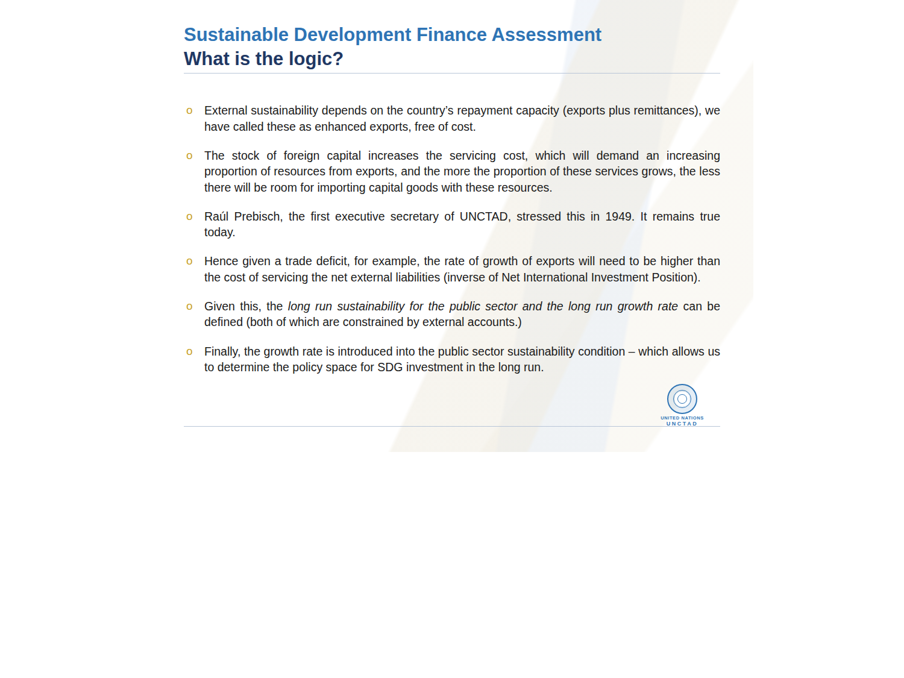Sustainable Development Finance Assessment What is the logic?
External sustainability depends on the country’s repayment capacity (exports plus remittances), we have called these as enhanced exports, free of cost.
The stock of foreign capital increases the servicing cost, which will demand an increasing proportion of resources from exports, and the more the proportion of these services grows, the less there will be room for importing capital goods with these resources.
Raúl Prebisch, the first executive secretary of UNCTAD, stressed this in 1949. It remains true today.
Hence given a trade deficit, for example, the rate of growth of exports will need to be higher than the cost of servicing the net external liabilities (inverse of Net International Investment Position).
Given this, the long run sustainability for the public sector and the long run growth rate can be defined (both of which are constrained by external accounts.)
Finally, the growth rate is introduced into the public sector sustainability condition – which allows us to determine the policy space for SDG investment in the long run.
UNITED NATIONS
UNCTAD